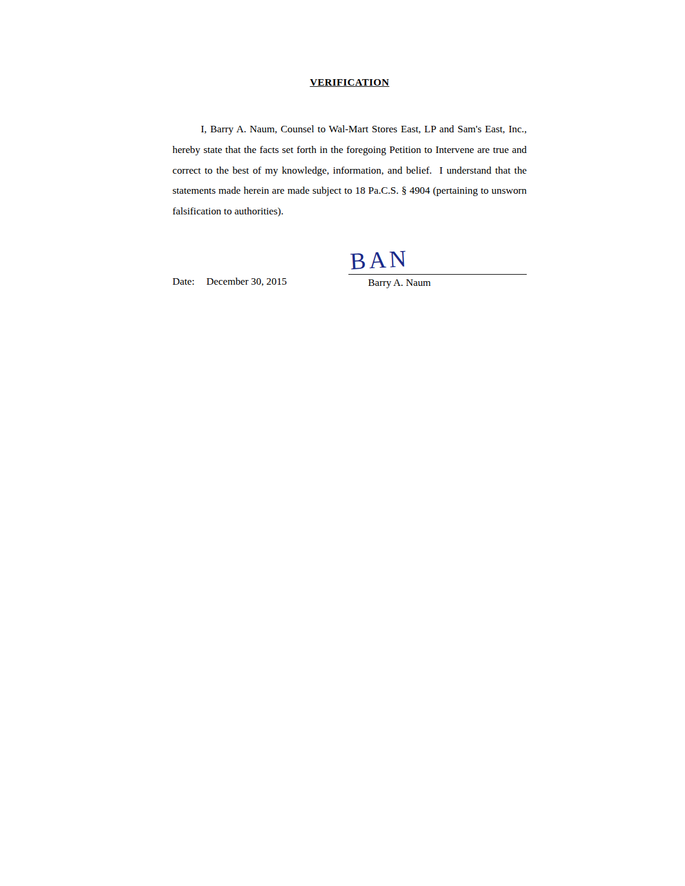VERIFICATION
I, Barry A. Naum, Counsel to Wal-Mart Stores East, LP and Sam's East, Inc., hereby state that the facts set forth in the foregoing Petition to Intervene are true and correct to the best of my knowledge, information, and belief. I understand that the statements made herein are made subject to 18 Pa.C.S. § 4904 (pertaining to unsworn falsification to authorities).
Date: December 30, 2015
B A N
Barry A. Naum